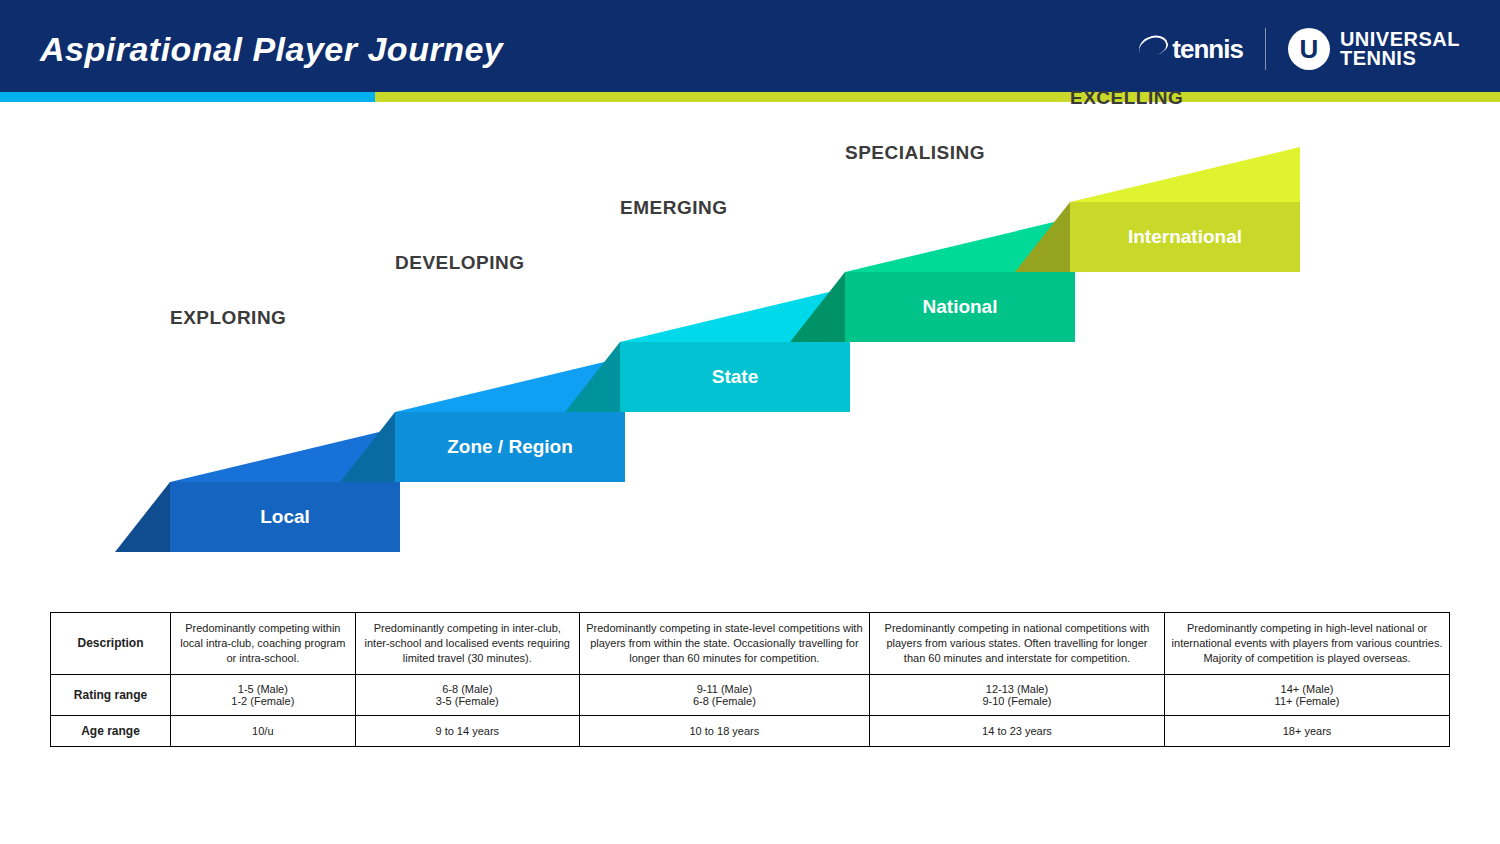Aspirational Player Journey
tennis
U
UNIVERSAL
TENNIS
EXPLORING
DEVELOPING
EMERGING
SPECIALISING
EXCELLING
Local
Zone / Region
State
National
International
| Description | Predominantly competing within local intra-club, coaching program or intra-school. | Predominantly competing in inter-club, inter-school and localised events requiring limited travel (30 minutes). | Predominantly competing in state-level competitions with players from within the state. Occasionally travelling for longer than 60 minutes for competition. | Predominantly competing in national competitions with players from various states. Often travelling for longer than 60 minutes and interstate for competition. | Predominantly competing in high-level national or international events with players from various countries. Majority of competition is played overseas. |
| Rating range | 1-5 (Male) 1-2 (Female) | 6-8 (Male) 3-5 (Female) | 9-11 (Male) 6-8 (Female) | 12-13 (Male) 9-10 (Female) | 14+ (Male) 11+ (Female) |
| Age range | 10/u | 9 to 14 years | 10 to 18 years | 14 to 23 years | 18+ years |